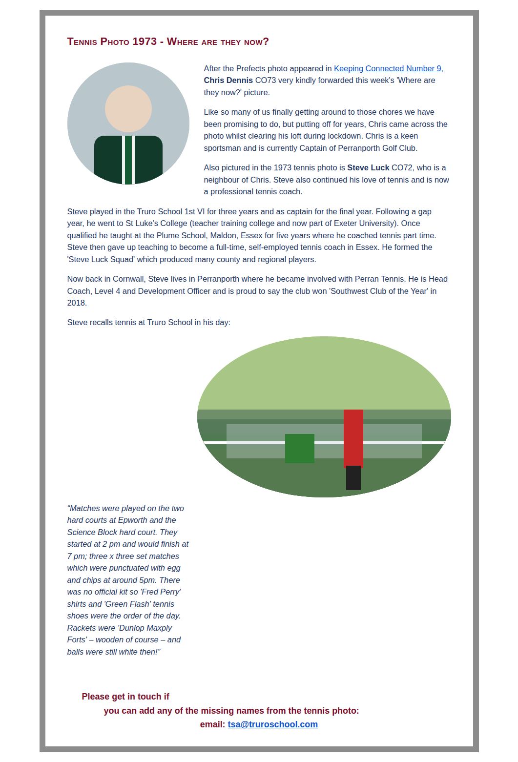Tennis Photo 1973 - Where are they now?
After the Prefects photo appeared in Keeping Connected Number 9, Chris Dennis CO73 very kindly forwarded this week's 'Where are they now?' picture.
Like so many of us finally getting around to those chores we have been promising to do, but putting off for years, Chris came across the photo whilst clearing his loft during lockdown. Chris is a keen sportsman and is currently Captain of Perranporth Golf Club.
Also pictured in the 1973 tennis photo is Steve Luck CO72, who is a neighbour of Chris. Steve also continued his love of tennis and is now a professional tennis coach.
Steve played in the Truro School 1st VI for three years and as captain for the final year. Following a gap year, he went to St Luke's College (teacher training college and now part of Exeter University). Once qualified he taught at the Plume School, Maldon, Essex for five years where he coached tennis part time. Steve then gave up teaching to become a full-time, self-employed tennis coach in Essex. He formed the 'Steve Luck Squad' which produced many county and regional players.
Now back in Cornwall, Steve lives in Perranporth where he became involved with Perran Tennis. He is Head Coach, Level 4 and Development Officer and is proud to say the club won 'Southwest Club of the Year' in 2018.
Steve recalls tennis at Truro School in his day:
“Matches were played on the two hard courts at Epworth and the Science Block hard court. They started at 2 pm and would finish at 7 pm; three x three set matches which were punctuated with egg and chips at around 5pm. There was no official kit so 'Fred Perry' shirts and 'Green Flash' tennis shoes were the order of the day. Rackets were 'Dunlop Maxply Forts' – wooden of course – and balls were still white then!”
Please get in touch if you can add any of the missing names from the tennis photo: email: tsa@truroschool.com